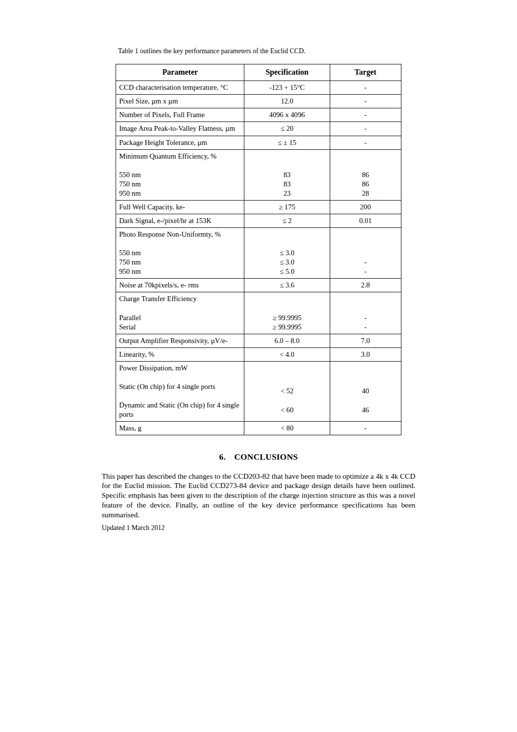Table 1 outlines the key performance parameters of the Euclid CCD.
| Parameter | Specification | Target |
| --- | --- | --- |
| CCD characterisation temperature, °C | -123 + 15°C | - |
| Pixel Size, µm x µm | 12.0 | - |
| Number of Pixels, Full Frame | 4096 x 4096 | - |
| Image Area Peak-to-Valley Flatness, µm | ≤ 20 | - |
| Package Height Tolerance, µm | ≤ ± 15 | - |
| Minimum Quantum Efficiency, % 550 nm 750 nm 950 nm | 83 83 23 | 86 86 28 |
| Full Well Capacity, ke- | ≥ 175 | 200 |
| Dark Signal, e-/pixel/hr at 153K | ≤ 2 | 0.01 |
| Photo Response Non-Uniformty, % 550 nm 750 nm 950 nm | ≤ 3.0 ≤ 3.0 ≤ 5.0 | - - |
| Noise at 70kpixels/s, e- rms | ≤ 3.6 | 2.8 |
| Charge Transfer Efficiency Parallel Serial | ≥ 99.9995 ≥ 99.9995 | - - |
| Output Amplifier Responsivity, µV/e- | 6.0 – 8.0 | 7.0 |
| Linearity, % | < 4.0 | 3.0 |
| Power Dissipation, mW Static (On chip) for 4 single ports Dynamic and Static (On chip) for 4 single ports | < 52 < 60 | 40 46 |
| Mass, g | < 80 | - |
6. CONCLUSIONS
This paper has described the changes to the CCD203-82 that have been made to optimize a 4k x 4k CCD for the Euclid mission. The Euclid CCD273-84 device and package design details have been outlined. Specific emphasis has been given to the description of the charge injection structure as this was a novel feature of the device. Finally, an outline of the key device performance specifications has been summarised.
Updated 1 March 2012